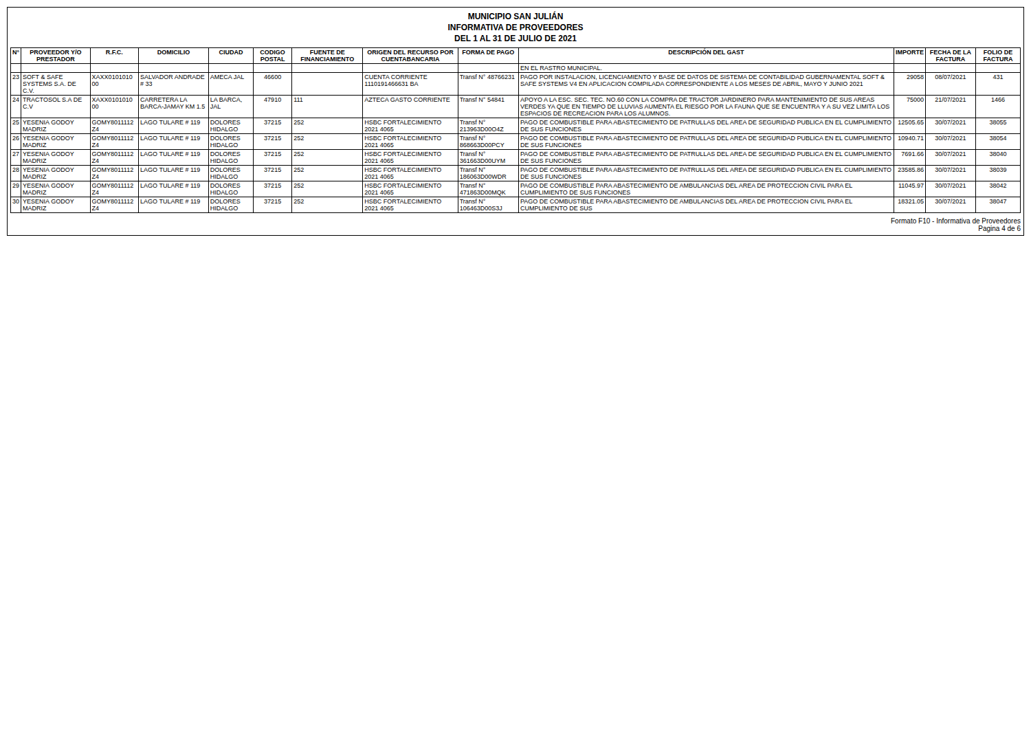MUNICIPIO SAN JULIÁN
INFORMATIVA DE PROVEEDORES
DEL 1 AL 31 DE JULIO DE 2021
| N° | PROVEEDOR Y/O PRESTADOR | R.F.C. | DOMICILIO | CIUDAD | CODIGO POSTAL | FUENTE DE FINANCIAMIENTO | ORIGEN DEL RECURSO POR CUENTABANCARIA | FORMA DE PAGO | DESCRIPCIÓN DEL GAST | IMPORTE | FECHA DE LA FACTURA | FOLIO DE FACTURA |
| --- | --- | --- | --- | --- | --- | --- | --- | --- | --- | --- | --- | --- |
| | | | | | | | | | EN EL RASTRO MUNICIPAL. | | | |
| 23 | SOFT & SAFE SYSTEMS S.A. DE C.V. | XAXX0101010 00 | SALVADOR ANDRADE # 33 | AMECA JAL | 46600 | | CUENTA CORRIENTE 1110191466631 BA | Transf N° 48766231 | PAGO POR INSTALACION, LICENCIAMIENTO Y BASE DE DATOS DE SISTEMA DE CONTABILIDAD GUBERNAMENTAL SOFT & SAFE SYSTEMS V4 EN APLICACION COMPILADA CORRESPONDIENTE A LOS MESES DE ABRIL, MAYO Y JUNIO 2021 | 29058 | 08/07/2021 | 431 |
| 24 | TRACTOSOL S.A DE C.V | XAXX0101010 00 | CARRETERA LA BARCA-JAMAY KM 1.5 | LA BARCA, JAL | 47910 | 111 | AZTECA GASTO CORRIENTE | Transf N° 54841 | APOYO A LA ESC. SEC. TEC. NO.60 CON LA COMPRA DE TRACTOR JARDINERO PARA MANTENIMIENTO DE SUS AREAS VERDES YA QUE EN TIEMPO DE LLUVIAS AUMENTA EL RIESGO POR LA FAUNA QUE SE ENCUENTRA Y A SU VEZ LIMITA LOS ESPACIOS DE RECREACION PARA LOS ALUMNOS. | 75000 | 21/07/2021 | 1466 |
| 25 | YESENIA GODOY MADRIZ | GOMY8011112 Z4 | LAGO TULARE # 119 | DOLORES HIDALGO | 37215 | 252 | HSBC FORTALECIMIENTO 2021 4065 | Transf N° 213963D00O4Z | PAGO DE COMBUSTIBLE PARA ABASTECIMIENTO DE PATRULLAS DEL AREA DE SEGURIDAD PUBLICA EN EL CUMPLIMIENTO DE SUS FUNCIONES | 12505.65 | 30/07/2021 | 38055 |
| 26 | YESENIA GODOY MADRIZ | GOMY8011112 Z4 | LAGO TULARE # 119 | DOLORES HIDALGO | 37215 | 252 | HSBC FORTALECIMIENTO 2021 4065 | Transf N° 868663D00PCY | PAGO DE COMBUSTIBLE PARA ABASTECIMIENTO DE PATRULLAS DEL AREA DE SEGURIDAD PUBLICA EN EL CUMPLIMIENTO DE SUS FUNCIONES | 10940.71 | 30/07/2021 | 38054 |
| 27 | YESENIA GODOY MADRIZ | GOMY8011112 Z4 | LAGO TULARE # 119 | DOLORES HIDALGO | 37215 | 252 | HSBC FORTALECIMIENTO 2021 4065 | Transf N° 361663D00UYM | PAGO DE COMBUSTIBLE PARA ABASTECIMIENTO DE PATRULLAS DEL AREA DE SEGURIDAD PUBLICA EN EL CUMPLIMIENTO DE SUS FUNCIONES | 7691.66 | 30/07/2021 | 38040 |
| 28 | YESENIA GODOY MADRIZ | GOMY8011112 Z4 | LAGO TULARE # 119 | DOLORES HIDALGO | 37215 | 252 | HSBC FORTALECIMIENTO 2021 4065 | Transf N° 186063D00WDR | PAGO DE COMBUSTIBLE PARA ABASTECIMIENTO DE PATRULLAS DEL AREA DE SEGURIDAD PUBLICA EN EL CUMPLIMIENTO DE SUS FUNCIONES | 23585.86 | 30/07/2021 | 38039 |
| 29 | YESENIA GODOY MADRIZ | GOMY8011112 Z4 | LAGO TULARE # 119 | DOLORES HIDALGO | 37215 | 252 | HSBC FORTALECIMIENTO 2021 4065 | Transf N° 471863D00MQK | PAGO DE COMBUSTIBLE PARA ABASTECIMIENTO DE AMBULANCIAS DEL AREA DE PROTECCION CIVIL PARA EL CUMPLIMIENTO DE SUS FUNCIONES | 11045.97 | 30/07/2021 | 38042 |
| 30 | YESENIA GODOY MADRIZ | GOMY8011112 Z4 | LAGO TULARE # 119 | DOLORES HIDALGO | 37215 | 252 | HSBC FORTALECIMIENTO 2021 4065 | Transf N° 106463D00S3J | PAGO DE COMBUSTIBLE PARA ABASTECIMIENTO DE AMBULANCIAS DEL AREA DE PROTECCION CIVIL PARA EL CUMPLIMIENTO DE SUS | 18321.05 | 30/07/2021 | 38047 |
Formato F10 - Informativa de Proveedores
Pagina 4 de 6